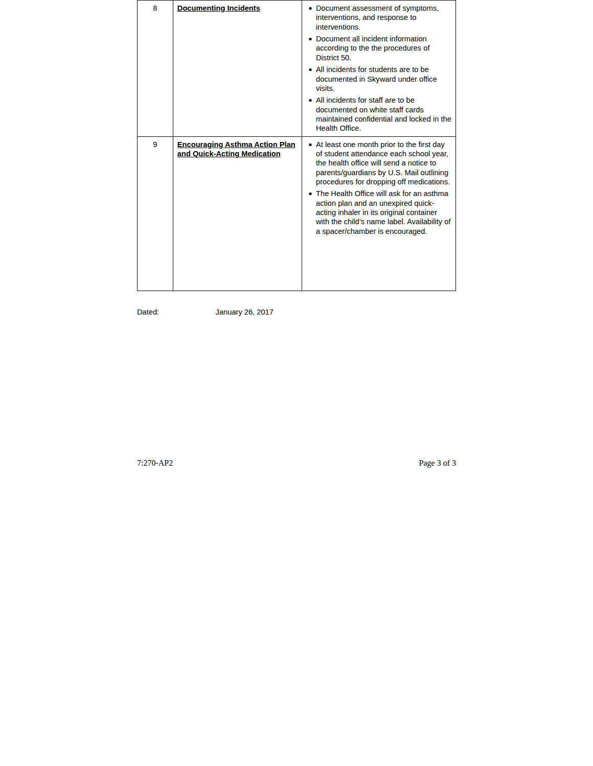| 8 | Documenting Incidents | Document assessment of symptoms, interventions, and response to interventions. Document all incident information according to the the procedures of District 50. All incidents for students are to be documented in Skyward under office visits. All incidents for staff are to be documented on white staff cards maintained confidential and locked in the Health Office. |
| 9 | Encouraging Asthma Action Plan and Quick-Acting Medication | At least one month prior to the first day of student attendance each school year, the health office will send a notice to parents/guardians by U.S. Mail outlining procedures for dropping off medications. The Health Office will ask for an asthma action plan and an unexpired quick-acting inhaler in its original container with the child’s name label. Availability of a spacer/chamber is encouraged. |
Dated: January 26, 2017
7:270-AP2 Page 3 of 3